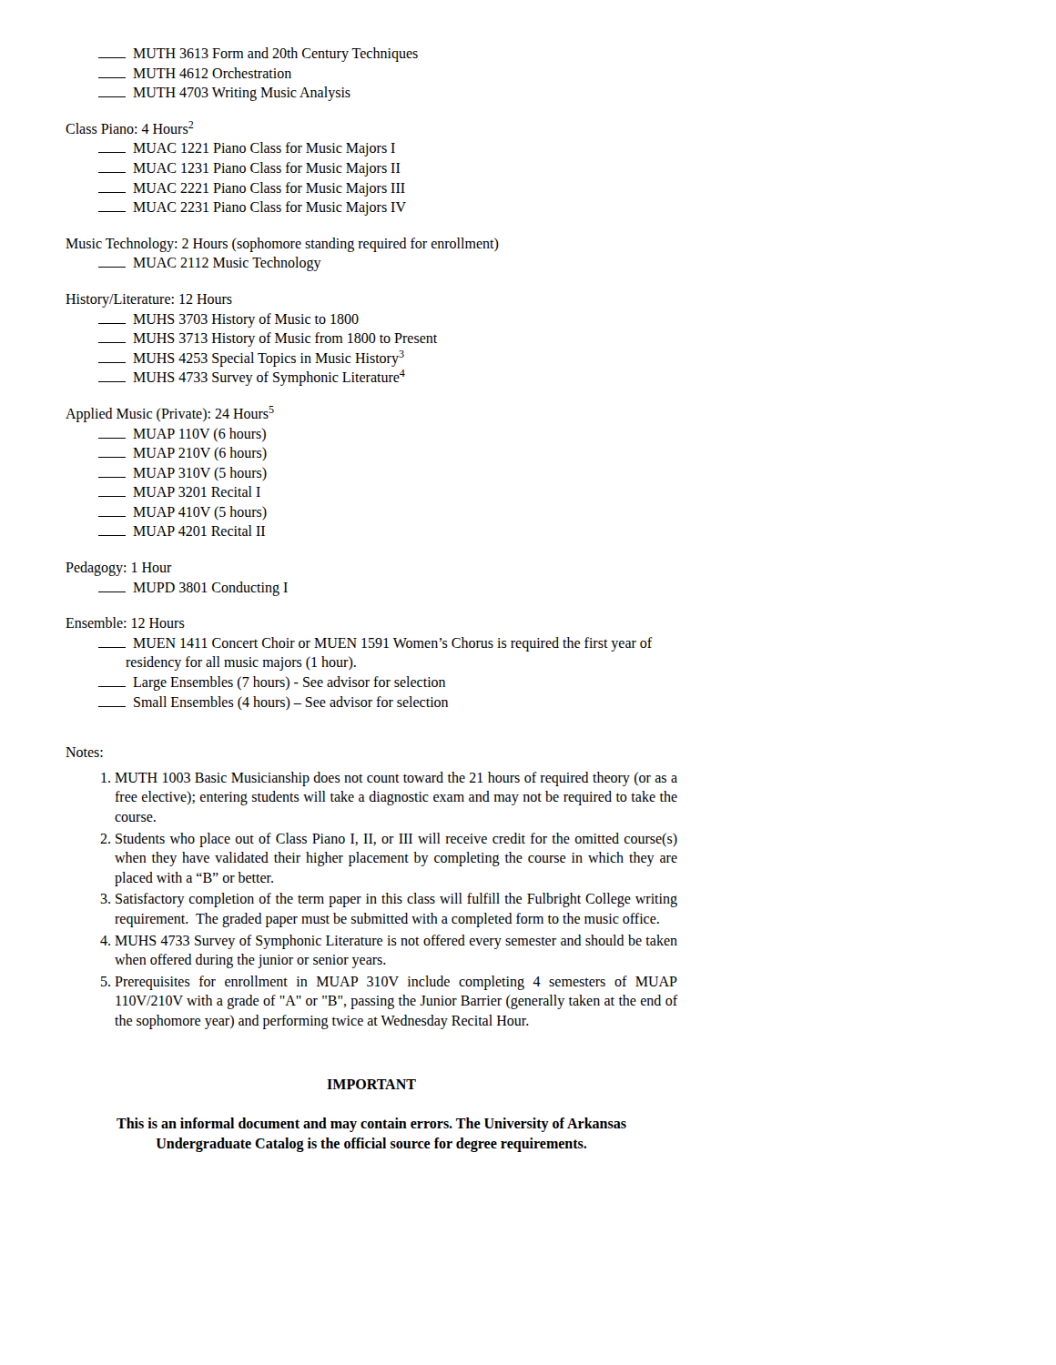MUTH 3613 Form and 20th Century Techniques
MUTH 4612 Orchestration
MUTH 4703 Writing Music Analysis
Class Piano: 4 Hours2
MUAC 1221 Piano Class for Music Majors I
MUAC 1231 Piano Class for Music Majors II
MUAC 2221 Piano Class for Music Majors III
MUAC 2231 Piano Class for Music Majors IV
Music Technology: 2 Hours (sophomore standing required for enrollment)
MUAC 2112 Music Technology
History/Literature: 12 Hours
MUHS 3703 History of Music to 1800
MUHS 3713 History of Music from 1800 to Present
MUHS 4253 Special Topics in Music History3
MUHS 4733 Survey of Symphonic Literature4
Applied Music (Private): 24 Hours5
MUAP 110V (6 hours)
MUAP 210V (6 hours)
MUAP 310V (5 hours)
MUAP 3201 Recital I
MUAP 410V (5 hours)
MUAP 4201 Recital II
Pedagogy: 1 Hour
MUPD 3801 Conducting I
Ensemble: 12 Hours
MUEN 1411 Concert Choir or MUEN 1591 Women’s Chorus is required the first year of residency for all music majors (1 hour).
Large Ensembles (7 hours) - See advisor for selection
Small Ensembles (4 hours) – See advisor for selection
Notes:
MUTH 1003 Basic Musicianship does not count toward the 21 hours of required theory (or as a free elective); entering students will take a diagnostic exam and may not be required to take the course.
Students who place out of Class Piano I, II, or III will receive credit for the omitted course(s) when they have validated their higher placement by completing the course in which they are placed with a “B” or better.
Satisfactory completion of the term paper in this class will fulfill the Fulbright College writing requirement. The graded paper must be submitted with a completed form to the music office.
MUHS 4733 Survey of Symphonic Literature is not offered every semester and should be taken when offered during the junior or senior years.
Prerequisites for enrollment in MUAP 310V include completing 4 semesters of MUAP 110V/210V with a grade of "A" or "B", passing the Junior Barrier (generally taken at the end of the sophomore year) and performing twice at Wednesday Recital Hour.
IMPORTANT
This is an informal document and may contain errors. The University of Arkansas Undergraduate Catalog is the official source for degree requirements.